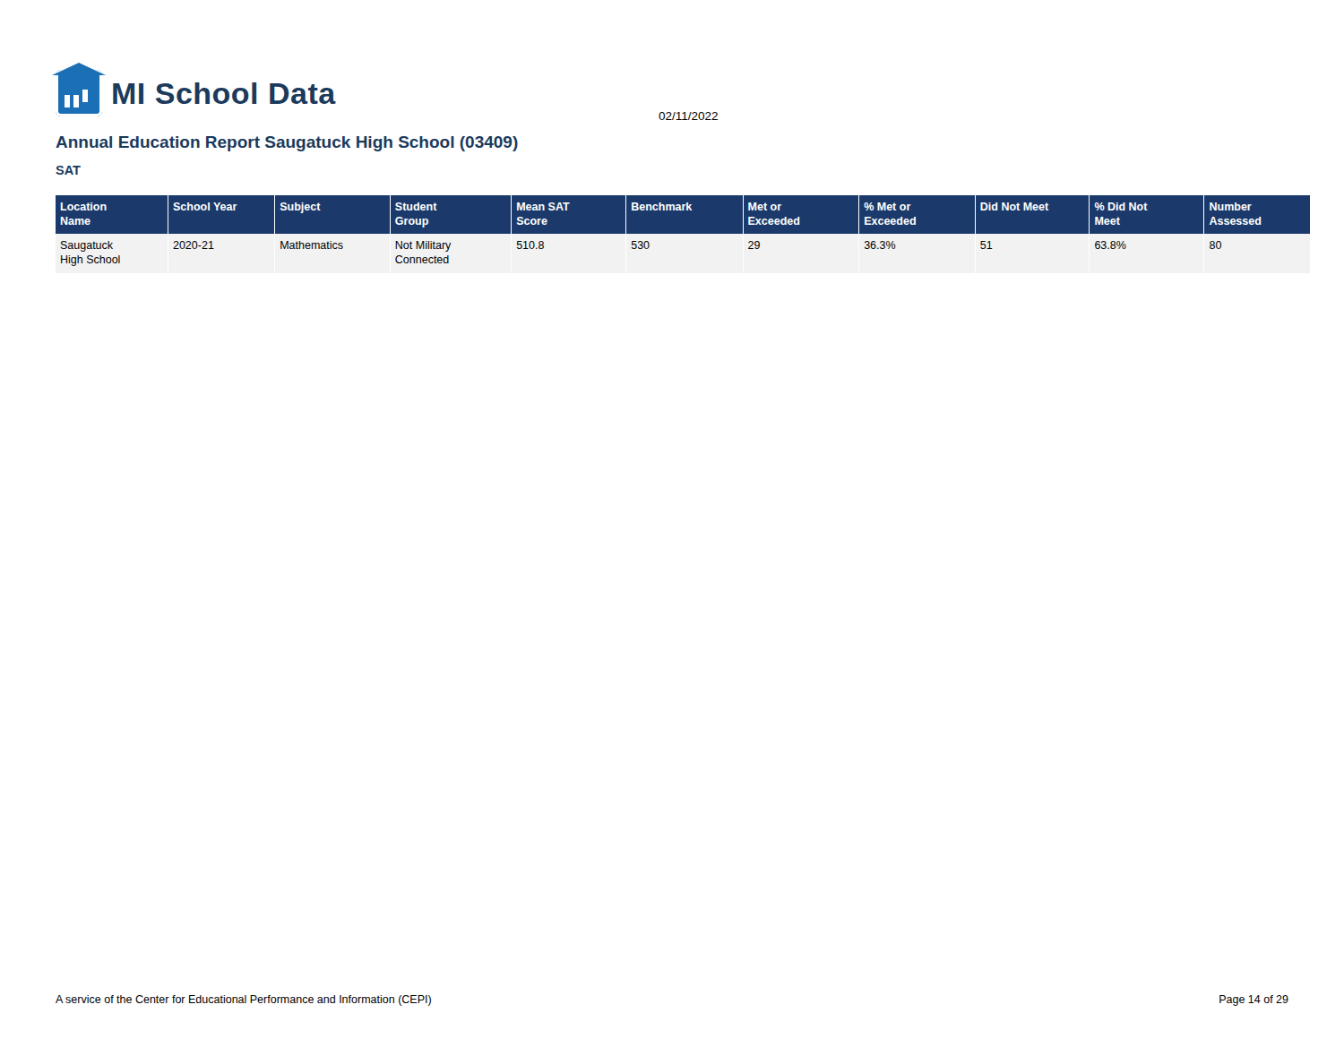MI School Data
02/11/2022
Annual Education Report Saugatuck High School (03409)
SAT
| Location Name | School Year | Subject | Student Group | Mean SAT Score | Benchmark | Met or Exceeded | % Met or Exceeded | Did Not Meet | % Did Not Meet | Number Assessed |
| --- | --- | --- | --- | --- | --- | --- | --- | --- | --- | --- |
| Saugatuck High School | 2020-21 | Mathematics | Not Military Connected | 510.8 | 530 | 29 | 36.3% | 51 | 63.8% | 80 |
A service of the Center for Educational Performance and Information (CEPI) Page 14 of 29